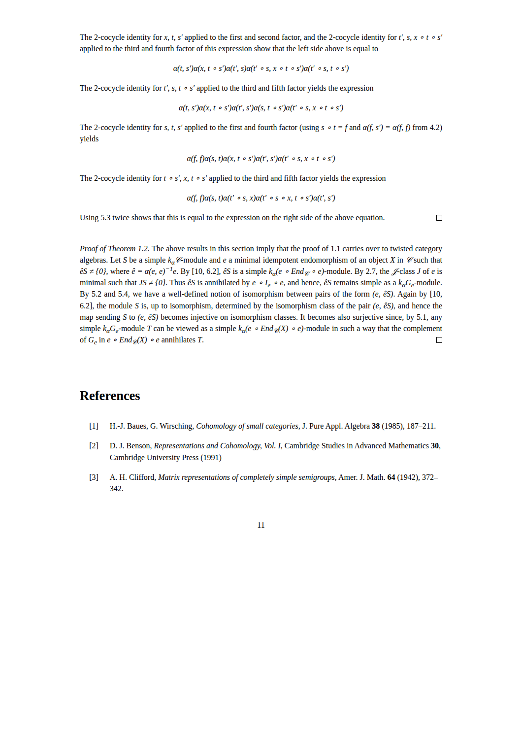The 2-cocycle identity for x, t, s′ applied to the first and second factor, and the 2-cocycle identity for t′, s, x ∘ t ∘ s′ applied to the third and fourth factor of this expression show that the left side above is equal to
α(t, s′)α(x, t ∘ s′)α(t′, s)α(t′ ∘ s, x ∘ t ∘ s′)α(t′ ∘ s, t ∘ s′)
The 2-cocycle identity for t′, s, t ∘ s′ applied to the third and fifth factor yields the expression
α(t, s′)α(x, t ∘ s′)α(t′, s′)α(s, t ∘ s′)α(t′ ∘ s, x ∘ t ∘ s′)
The 2-cocycle identity for s, t, s′ applied to the first and fourth factor (using s ∘ t = f and α(f, s′) = α(f, f) from 4.2) yields
α(f, f)α(s, t)α(x, t ∘ s′)α(t′, s′)α(t′ ∘ s, x ∘ t ∘ s′)
The 2-cocycle identity for t ∘ s′, x, t ∘ s′ applied to the third and fifth factor yields the expression
α(f, f)α(s, t)α(t′ ∘ s, x)α(t′ ∘ s ∘ x, t ∘ s′)α(t′, s′)
Using 5.3 twice shows that this is equal to the expression on the right side of the above equation.
Proof of Theorem 1.2. The above results in this section imply that the proof of 1.1 carries over to twisted category algebras. Let S be a simple kα𝒞-module and e a minimal idempotent endomorphism of an object X in 𝒞 such that êS ≠ {0}, where ê = α(e, e)−1e. By [10, 6.2], êS is a simple kα(e ∘ End𝒞 ∘ e)-module. By 2.7, the 𝒥-class J of e is minimal such that JS ≠ {0}. Thus êS is annihilated by e ∘ Ie ∘ e, and hence, êS remains simple as a kαGe-module. By 5.2 and 5.4, we have a well-defined notion of isomorphism between pairs of the form (e, êS). Again by [10, 6.2], the module S is, up to isomorphism, determined by the isomorphism class of the pair (e, êS), and hence the map sending S to (e, êS) becomes injective on isomorphism classes. It becomes also surjective since, by 5.1, any simple kαGe-module T can be viewed as a simple kα(e ∘ End𝒞(X) ∘ e)-module in such a way that the complement of Ge in e ∘ End𝒞(X) ∘ e annihilates T.
References
[1] H.-J. Baues, G. Wirsching, Cohomology of small categories, J. Pure Appl. Algebra 38 (1985), 187–211.
[2] D. J. Benson, Representations and Cohomology, Vol. I, Cambridge Studies in Advanced Mathematics 30, Cambridge University Press (1991)
[3] A. H. Clifford, Matrix representations of completely simple semigroups, Amer. J. Math. 64 (1942), 372–342.
11